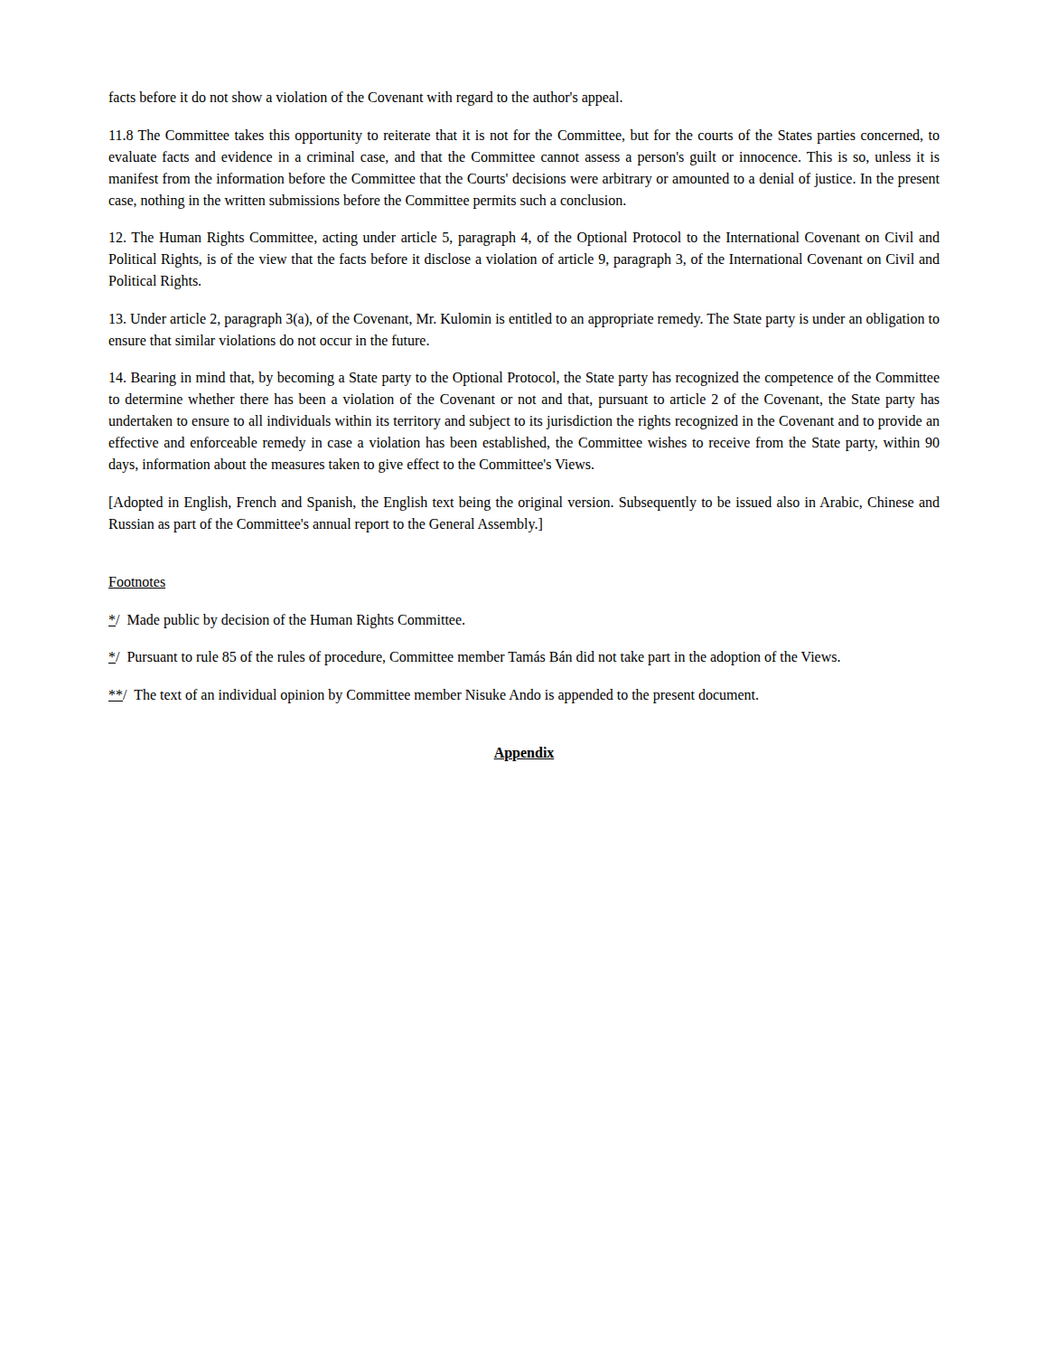facts before it do not show a violation of the Covenant with regard to the author's appeal.
11.8 The Committee takes this opportunity to reiterate that it is not for the Committee, but for the courts of the States parties concerned, to evaluate facts and evidence in a criminal case, and that the Committee cannot assess a person's guilt or innocence. This is so, unless it is manifest from the information before the Committee that the Courts' decisions were arbitrary or amounted to a denial of justice. In the present case, nothing in the written submissions before the Committee permits such a conclusion.
12. The Human Rights Committee, acting under article 5, paragraph 4, of the Optional Protocol to the International Covenant on Civil and Political Rights, is of the view that the facts before it disclose a violation of article 9, paragraph 3, of the International Covenant on Civil and Political Rights.
13. Under article 2, paragraph 3(a), of the Covenant, Mr. Kulomin is entitled to an appropriate remedy. The State party is under an obligation to ensure that similar violations do not occur in the future.
14. Bearing in mind that, by becoming a State party to the Optional Protocol, the State party has recognized the competence of the Committee to determine whether there has been a violation of the Covenant or not and that, pursuant to article 2 of the Covenant, the State party has undertaken to ensure to all individuals within its territory and subject to its jurisdiction the rights recognized in the Covenant and to provide an effective and enforceable remedy in case a violation has been established, the Committee wishes to receive from the State party, within 90 days, information about the measures taken to give effect to the Committee's Views.
[Adopted in English, French and Spanish, the English text being the original version. Subsequently to be issued also in Arabic, Chinese and Russian as part of the Committee's annual report to the General Assembly.]
Footnotes
*/ Made public by decision of the Human Rights Committee.
*/ Pursuant to rule 85 of the rules of procedure, Committee member Tamás Bán did not take part in the adoption of the Views.
**/ The text of an individual opinion by Committee member Nisuke Ando is appended to the present document.
Appendix